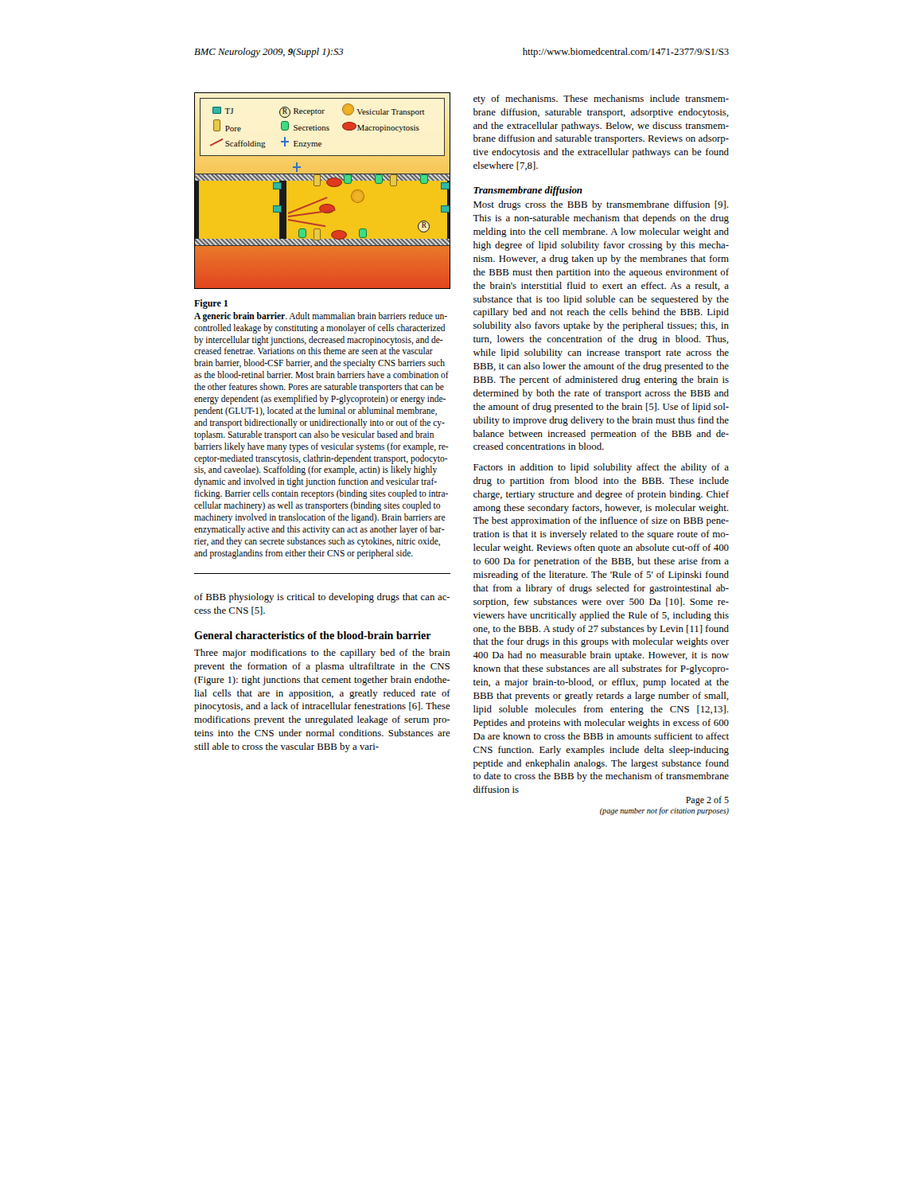BMC Neurology 2009, 9(Suppl 1):S3
http://www.biomedcentral.com/1471-2377/9/S1/S3
| TJ | R Receptor | Vesicular Transport |
| Pore | Secretions | Macropinocytosis |
| Scaffolding | Enzyme | |
R
Figure 1
A generic brain barrier. Adult mammalian brain barriers reduce uncontrolled leakage by constituting a monolayer of cells characterized by intercellular tight junctions, decreased macropinocytosis, and decreased fenetrae. Variations on this theme are seen at the vascular brain barrier, blood-CSF barrier, and the specialty CNS barriers such as the blood-retinal barrier. Most brain barriers have a combination of the other features shown. Pores are saturable transporters that can be energy dependent (as exemplified by P-glycoprotein) or energy independent (GLUT-1), located at the luminal or abluminal membrane, and transport bidirectionally or unidirectionally into or out of the cytoplasm. Saturable transport can also be vesicular based and brain barriers likely have many types of vesicular systems (for example, receptor-mediated transcytosis, clathrin-dependent transport, podocytosis, and caveolae). Scaffolding (for example, actin) is likely highly dynamic and involved in tight junction function and vesicular trafficking. Barrier cells contain receptors (binding sites coupled to intracellular machinery) as well as transporters (binding sites coupled to machinery involved in translocation of the ligand). Brain barriers are enzymatically active and this activity can act as another layer of barrier, and they can secrete substances such as cytokines, nitric oxide, and prostaglandins from either their CNS or peripheral side.
of BBB physiology is critical to developing drugs that can access the CNS [5].
General characteristics of the blood-brain barrier
Three major modifications to the capillary bed of the brain prevent the formation of a plasma ultrafiltrate in the CNS (Figure 1): tight junctions that cement together brain endothelial cells that are in apposition, a greatly reduced rate of pinocytosis, and a lack of intracellular fenestrations [6]. These modifications prevent the unregulated leakage of serum proteins into the CNS under normal conditions. Substances are still able to cross the vascular BBB by a vari-
ety of mechanisms. These mechanisms include transmembrane diffusion, saturable transport, adsorptive endocytosis, and the extracellular pathways. Below, we discuss transmembrane diffusion and saturable transporters. Reviews on adsorptive endocytosis and the extracellular pathways can be found elsewhere [7,8].
Transmembrane diffusion
Most drugs cross the BBB by transmembrane diffusion [9]. This is a non-saturable mechanism that depends on the drug melding into the cell membrane. A low molecular weight and high degree of lipid solubility favor crossing by this mechanism. However, a drug taken up by the membranes that form the BBB must then partition into the aqueous environment of the brain's interstitial fluid to exert an effect. As a result, a substance that is too lipid soluble can be sequestered by the capillary bed and not reach the cells behind the BBB. Lipid solubility also favors uptake by the peripheral tissues; this, in turn, lowers the concentration of the drug in blood. Thus, while lipid solubility can increase transport rate across the BBB, it can also lower the amount of the drug presented to the BBB. The percent of administered drug entering the brain is determined by both the rate of transport across the BBB and the amount of drug presented to the brain [5]. Use of lipid solubility to improve drug delivery to the brain must thus find the balance between increased permeation of the BBB and decreased concentrations in blood.
Factors in addition to lipid solubility affect the ability of a drug to partition from blood into the BBB. These include charge, tertiary structure and degree of protein binding. Chief among these secondary factors, however, is molecular weight. The best approximation of the influence of size on BBB penetration is that it is inversely related to the square route of molecular weight. Reviews often quote an absolute cut-off of 400 to 600 Da for penetration of the BBB, but these arise from a misreading of the literature. The 'Rule of 5' of Lipinski found that from a library of drugs selected for gastrointestinal absorption, few substances were over 500 Da [10]. Some reviewers have uncritically applied the Rule of 5, including this one, to the BBB. A study of 27 substances by Levin [11] found that the four drugs in this groups with molecular weights over 400 Da had no measurable brain uptake. However, it is now known that these substances are all substrates for P-glycoprotein, a major brain-to-blood, or efflux, pump located at the BBB that prevents or greatly retards a large number of small, lipid soluble molecules from entering the CNS [12,13]. Peptides and proteins with molecular weights in excess of 600 Da are known to cross the BBB in amounts sufficient to affect CNS function. Early examples include delta sleep-inducing peptide and enkephalin analogs. The largest substance found to date to cross the BBB by the mechanism of transmembrane diffusion is
Page 2 of 5
(page number not for citation purposes)